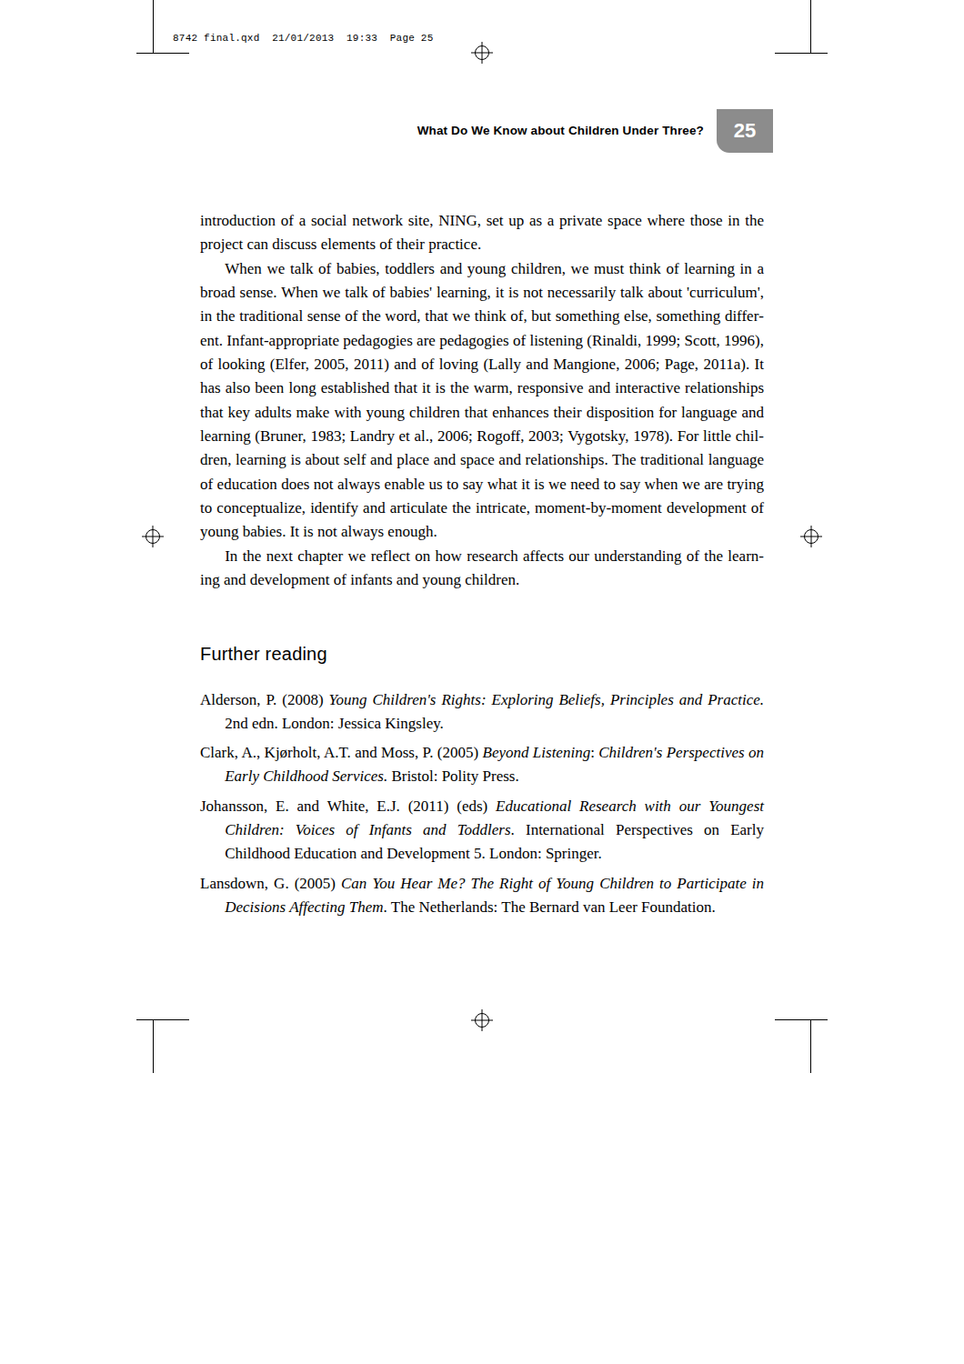8742 final.qxd 21/01/2013 19:33 Page 25
What Do We Know about Children Under Three?
25
introduction of a social network site, NING, set up as a private space where those in the project can discuss elements of their practice.
When we talk of babies, toddlers and young children, we must think of learning in a broad sense. When we talk of babies' learning, it is not necessarily talk about 'curriculum', in the traditional sense of the word, that we think of, but something else, something different. Infant-appropriate pedagogies are pedagogies of listening (Rinaldi, 1999; Scott, 1996), of looking (Elfer, 2005, 2011) and of loving (Lally and Mangione, 2006; Page, 2011a). It has also been long established that it is the warm, responsive and interactive relationships that key adults make with young children that enhances their disposition for language and learning (Bruner, 1983; Landry et al., 2006; Rogoff, 2003; Vygotsky, 1978). For little children, learning is about self and place and space and relationships. The traditional language of education does not always enable us to say what it is we need to say when we are trying to conceptualize, identify and articulate the intricate, moment-by-moment development of young babies. It is not always enough.
In the next chapter we reflect on how research affects our understanding of the learning and development of infants and young children.
Further reading
Alderson, P. (2008) Young Children's Rights: Exploring Beliefs, Principles and Practice. 2nd edn. London: Jessica Kingsley.
Clark, A., Kjørholt, A.T. and Moss, P. (2005) Beyond Listening: Children's Perspectives on Early Childhood Services. Bristol: Polity Press.
Johansson, E. and White, E.J. (2011) (eds) Educational Research with our Youngest Children: Voices of Infants and Toddlers. International Perspectives on Early Childhood Education and Development 5. London: Springer.
Lansdown, G. (2005) Can You Hear Me? The Right of Young Children to Participate in Decisions Affecting Them. The Netherlands: The Bernard van Leer Foundation.